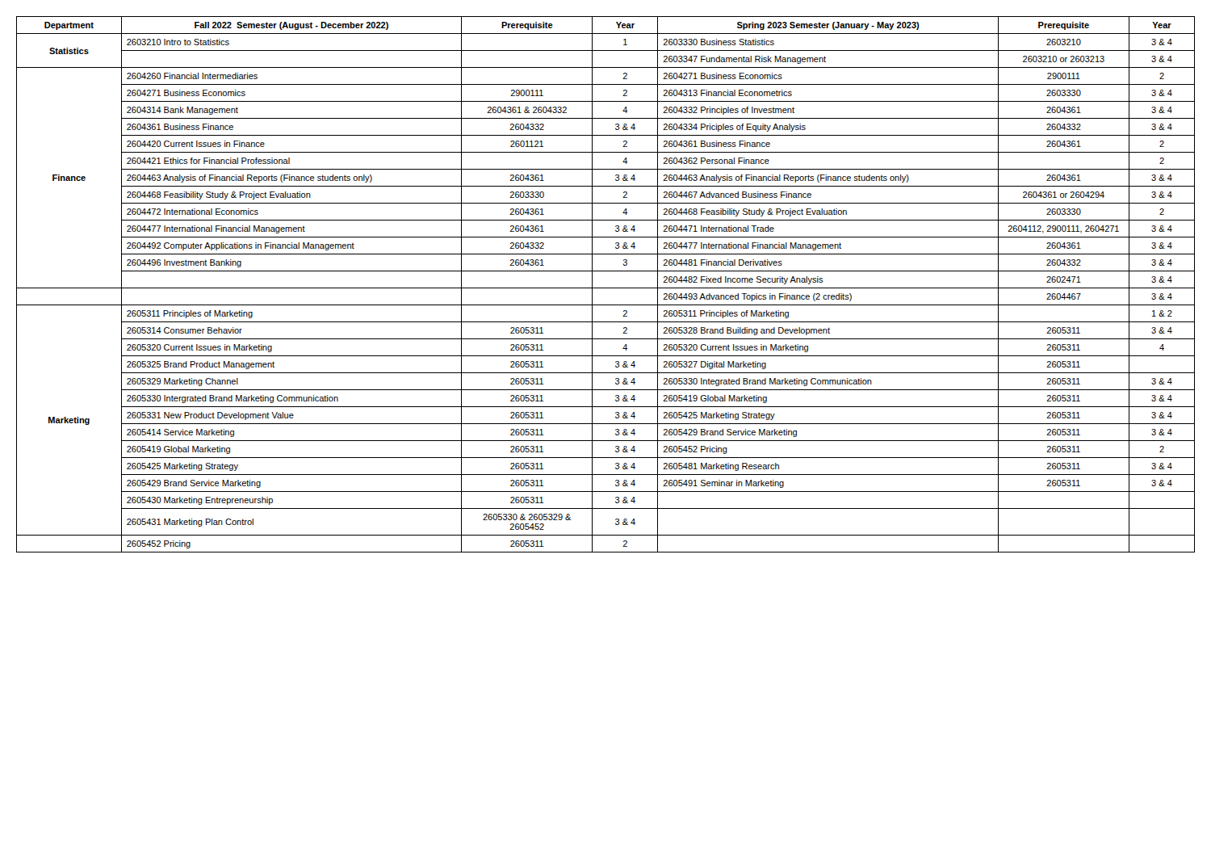| Department | Fall 2022 Semester (August - December 2022) | Prerequisite | Year | Spring 2023 Semester (January - May 2023) | Prerequisite | Year |
| --- | --- | --- | --- | --- | --- | --- |
| Statistics | 2603210 Intro to Statistics | | 1 | 2603330 Business Statistics | 2603210 | 3 & 4 |
| | | | 2603347 Fundamental Risk Management | 2603210 or 2603213 | 3 & 4 |
| Finance | 2604260 Financial Intermediaries | | 2 | 2604271 Business Economics | 2900111 | 2 |
| 2604271 Business Economics | 2900111 | 2 | 2604313 Financial Econometrics | 2603330 | 3 & 4 |
| 2604314 Bank Management | 2604361 & 2604332 | 4 | 2604332 Principles of Investment | 2604361 | 3 & 4 |
| 2604361 Business Finance | 2604332 | 3 & 4 | 2604334 Priciples of Equity Analysis | 2604332 | 3 & 4 |
| 2604420 Current Issues in Finance | 2601121 | 2 | 2604361 Business Finance | 2604361 | 2 |
| 2604421 Ethics for Financial Professional | | 4 | 2604362 Personal Finance | | 2 |
| 2604463 Analysis of Financial Reports (Finance students only) | 2604361 | 3 & 4 | 2604463 Analysis of Financial Reports (Finance students only) | 2604361 | 3 & 4 |
| 2604468 Feasibility Study & Project Evaluation | 2603330 | 2 | 2604467 Advanced Business Finance | 2604361 or 2604294 | 3 & 4 |
| 2604472 International Economics | 2604361 | 4 | 2604468 Feasibility Study & Project Evaluation | 2603330 | 2 |
| 2604477 International Financial Management | 2604361 | 3 & 4 | 2604471 International Trade | 2604112, 2900111, 2604271 | 3 & 4 |
| 2604492 Computer Applications in Financial Management | 2604332 | 3 & 4 | 2604477 International Financial Management | 2604361 | 3 & 4 |
| 2604496 Investment Banking | 2604361 | 3 | 2604481 Financial Derivatives | 2604332 | 3 & 4 |
| | | | 2604482 Fixed Income Security Analysis | 2602471 | 3 & 4 |
| | | | | 2604493 Advanced Topics in Finance (2 credits) | 2604467 | 3 & 4 |
| Marketing | 2605311 Principles of Marketing | | 2 | 2605311 Principles of Marketing | | 1 & 2 |
| 2605314 Consumer Behavior | 2605311 | 2 | 2605328 Brand Building and Development | 2605311 | 3 & 4 |
| 2605320 Current Issues in Marketing | 2605311 | 4 | 2605320 Current Issues in Marketing | 2605311 | 4 |
| 2605325 Brand Product Management | 2605311 | 3 & 4 | 2605327 Digital Marketing | 2605311 | |
| 2605329 Marketing Channel | 2605311 | 3 & 4 | 2605330 Integrated Brand Marketing Communication | 2605311 | 3 & 4 |
| 2605330 Intergrated Brand Marketing Communication | 2605311 | 3 & 4 | 2605419 Global Marketing | 2605311 | 3 & 4 |
| 2605331 New Product Development Value | 2605311 | 3 & 4 | 2605425 Marketing Strategy | 2605311 | 3 & 4 |
| 2605414 Service Marketing | 2605311 | 3 & 4 | 2605429 Brand Service Marketing | 2605311 | 3 & 4 |
| 2605419 Global Marketing | 2605311 | 3 & 4 | 2605452 Pricing | 2605311 | 2 |
| 2605425 Marketing Strategy | 2605311 | 3 & 4 | 2605481 Marketing Research | 2605311 | 3 & 4 |
| 2605429 Brand Service Marketing | 2605311 | 3 & 4 | 2605491 Seminar in Marketing | 2605311 | 3 & 4 |
| 2605430 Marketing Entrepreneurship | 2605311 | 3 & 4 | | | |
| 2605431 Marketing Plan Control | 2605330 & 2605329 & 2605452 | 3 & 4 | | | |
| | 2605452 Pricing | 2605311 | 2 | | | |